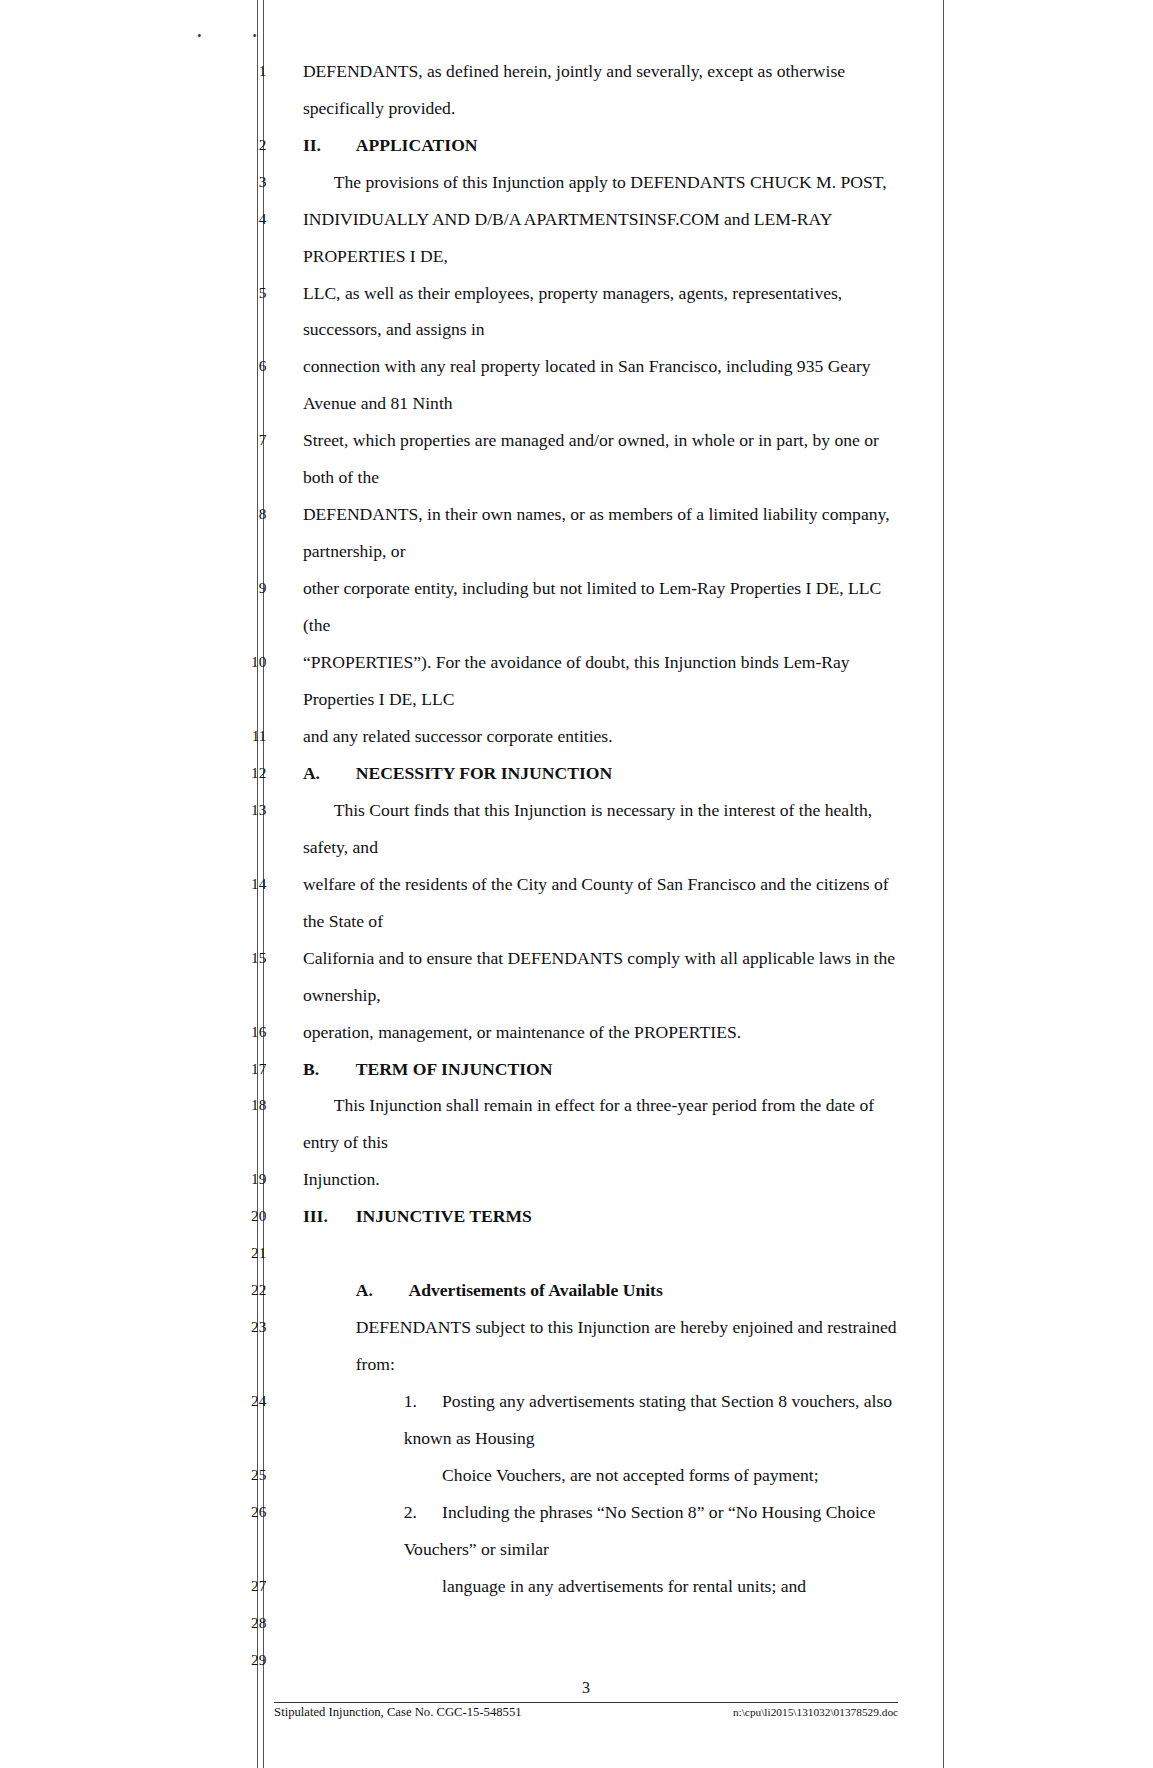• •
DEFENDANTS, as defined herein, jointly and severally, except as otherwise specifically provided.
II. APPLICATION
The provisions of this Injunction apply to DEFENDANTS CHUCK M. POST,
INDIVIDUALLY AND D/B/A APARTMENTSINSF.COM and LEM-RAY PROPERTIES I DE,
LLC, as well as their employees, property managers, agents, representatives, successors, and assigns in
connection with any real property located in San Francisco, including 935 Geary Avenue and 81 Ninth
Street, which properties are managed and/or owned, in whole or in part, by one or both of the
DEFENDANTS, in their own names, or as members of a limited liability company, partnership, or
other corporate entity, including but not limited to Lem-Ray Properties I DE, LLC (the
“PROPERTIES”). For the avoidance of doubt, this Injunction binds Lem-Ray Properties I DE, LLC
and any related successor corporate entities.
A. NECESSITY FOR INJUNCTION
This Court finds that this Injunction is necessary in the interest of the health, safety, and
welfare of the residents of the City and County of San Francisco and the citizens of the State of
California and to ensure that DEFENDANTS comply with all applicable laws in the ownership,
operation, management, or maintenance of the PROPERTIES.
B. TERM OF INJUNCTION
This Injunction shall remain in effect for a three-year period from the date of entry of this
Injunction.
III. INJUNCTIVE TERMS
A. Advertisements of Available Units
DEFENDANTS subject to this Injunction are hereby enjoined and restrained from:
1. Posting any advertisements stating that Section 8 vouchers, also known as Housing
Choice Vouchers, are not accepted forms of payment;
2. Including the phrases “No Section 8” or “No Housing Choice Vouchers” or similar
language in any advertisements for rental units; and
3
Stipulated Injunction, Case No. CGC-15-548551
n:\cpu\li2015\131032\01378529.doc